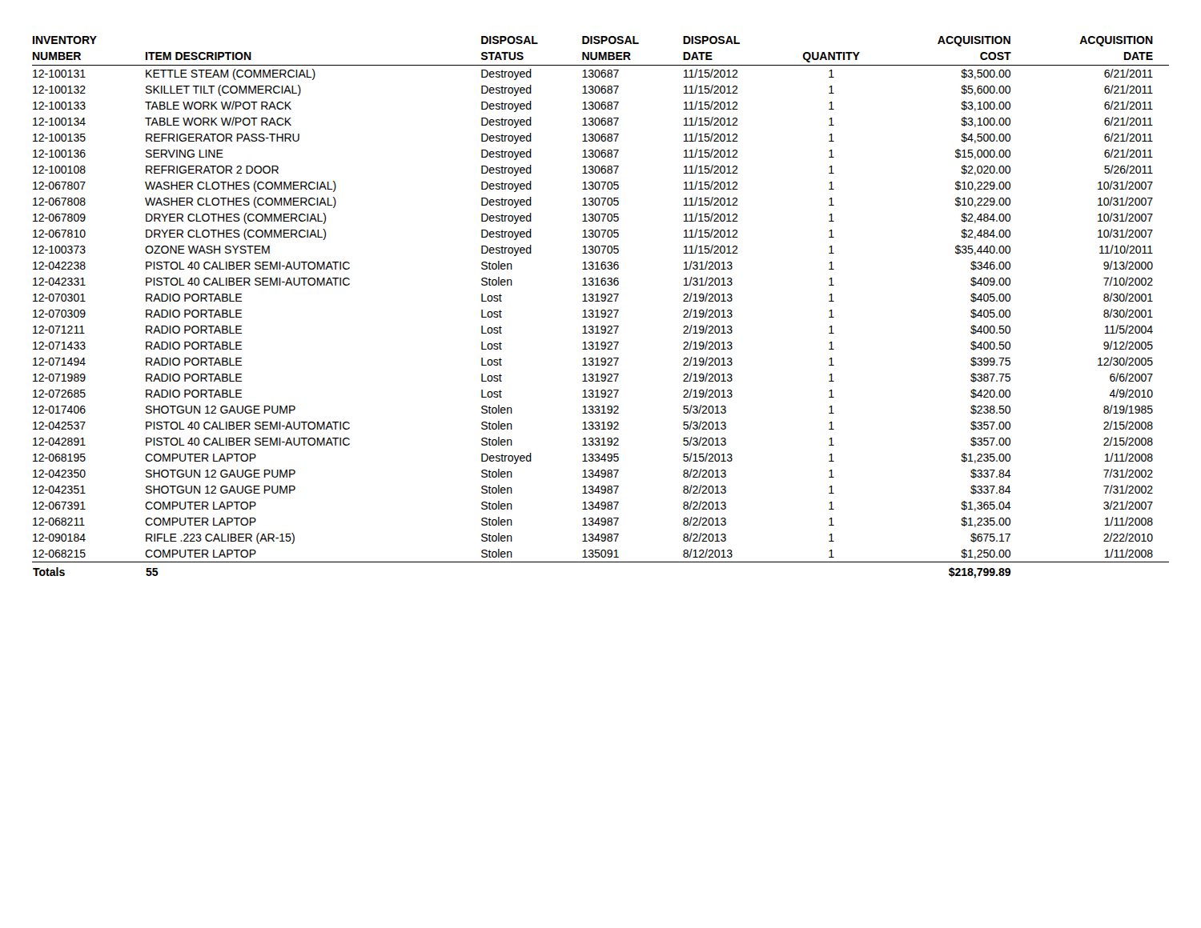| INVENTORY | | DISPOSAL | DISPOSAL | DISPOSAL | | ACQUISITION | ACQUISITION |
| --- | --- | --- | --- | --- | --- | --- | --- |
| NUMBER | ITEM DESCRIPTION | STATUS | NUMBER | DATE | QUANTITY | COST | DATE |
| 12-100131 | KETTLE STEAM (COMMERCIAL) | Destroyed | 130687 | 11/15/2012 | 1 | $3,500.00 | 6/21/2011 |
| 12-100132 | SKILLET TILT (COMMERCIAL) | Destroyed | 130687 | 11/15/2012 | 1 | $5,600.00 | 6/21/2011 |
| 12-100133 | TABLE WORK W/POT RACK | Destroyed | 130687 | 11/15/2012 | 1 | $3,100.00 | 6/21/2011 |
| 12-100134 | TABLE WORK W/POT RACK | Destroyed | 130687 | 11/15/2012 | 1 | $3,100.00 | 6/21/2011 |
| 12-100135 | REFRIGERATOR PASS-THRU | Destroyed | 130687 | 11/15/2012 | 1 | $4,500.00 | 6/21/2011 |
| 12-100136 | SERVING LINE | Destroyed | 130687 | 11/15/2012 | 1 | $15,000.00 | 6/21/2011 |
| 12-100108 | REFRIGERATOR 2 DOOR | Destroyed | 130687 | 11/15/2012 | 1 | $2,020.00 | 5/26/2011 |
| 12-067807 | WASHER CLOTHES (COMMERCIAL) | Destroyed | 130705 | 11/15/2012 | 1 | $10,229.00 | 10/31/2007 |
| 12-067808 | WASHER CLOTHES (COMMERCIAL) | Destroyed | 130705 | 11/15/2012 | 1 | $10,229.00 | 10/31/2007 |
| 12-067809 | DRYER CLOTHES (COMMERCIAL) | Destroyed | 130705 | 11/15/2012 | 1 | $2,484.00 | 10/31/2007 |
| 12-067810 | DRYER CLOTHES (COMMERCIAL) | Destroyed | 130705 | 11/15/2012 | 1 | $2,484.00 | 10/31/2007 |
| 12-100373 | OZONE WASH SYSTEM | Destroyed | 130705 | 11/15/2012 | 1 | $35,440.00 | 11/10/2011 |
| 12-042238 | PISTOL 40 CALIBER SEMI-AUTOMATIC | Stolen | 131636 | 1/31/2013 | 1 | $346.00 | 9/13/2000 |
| 12-042331 | PISTOL 40 CALIBER SEMI-AUTOMATIC | Stolen | 131636 | 1/31/2013 | 1 | $409.00 | 7/10/2002 |
| 12-070301 | RADIO PORTABLE | Lost | 131927 | 2/19/2013 | 1 | $405.00 | 8/30/2001 |
| 12-070309 | RADIO PORTABLE | Lost | 131927 | 2/19/2013 | 1 | $405.00 | 8/30/2001 |
| 12-071211 | RADIO PORTABLE | Lost | 131927 | 2/19/2013 | 1 | $400.50 | 11/5/2004 |
| 12-071433 | RADIO PORTABLE | Lost | 131927 | 2/19/2013 | 1 | $400.50 | 9/12/2005 |
| 12-071494 | RADIO PORTABLE | Lost | 131927 | 2/19/2013 | 1 | $399.75 | 12/30/2005 |
| 12-071989 | RADIO PORTABLE | Lost | 131927 | 2/19/2013 | 1 | $387.75 | 6/6/2007 |
| 12-072685 | RADIO PORTABLE | Lost | 131927 | 2/19/2013 | 1 | $420.00 | 4/9/2010 |
| 12-017406 | SHOTGUN 12 GAUGE PUMP | Stolen | 133192 | 5/3/2013 | 1 | $238.50 | 8/19/1985 |
| 12-042537 | PISTOL 40 CALIBER SEMI-AUTOMATIC | Stolen | 133192 | 5/3/2013 | 1 | $357.00 | 2/15/2008 |
| 12-042891 | PISTOL 40 CALIBER SEMI-AUTOMATIC | Stolen | 133192 | 5/3/2013 | 1 | $357.00 | 2/15/2008 |
| 12-068195 | COMPUTER LAPTOP | Destroyed | 133495 | 5/15/2013 | 1 | $1,235.00 | 1/11/2008 |
| 12-042350 | SHOTGUN 12 GAUGE PUMP | Stolen | 134987 | 8/2/2013 | 1 | $337.84 | 7/31/2002 |
| 12-042351 | SHOTGUN 12 GAUGE PUMP | Stolen | 134987 | 8/2/2013 | 1 | $337.84 | 7/31/2002 |
| 12-067391 | COMPUTER LAPTOP | Stolen | 134987 | 8/2/2013 | 1 | $1,365.04 | 3/21/2007 |
| 12-068211 | COMPUTER LAPTOP | Stolen | 134987 | 8/2/2013 | 1 | $1,235.00 | 1/11/2008 |
| 12-090184 | RIFLE .223 CALIBER (AR-15) | Stolen | 134987 | 8/2/2013 | 1 | $675.17 | 2/22/2010 |
| 12-068215 | COMPUTER LAPTOP | Stolen | 135091 | 8/12/2013 | 1 | $1,250.00 | 1/11/2008 |
| Totals | 55 | | | | | $218,799.89 | |